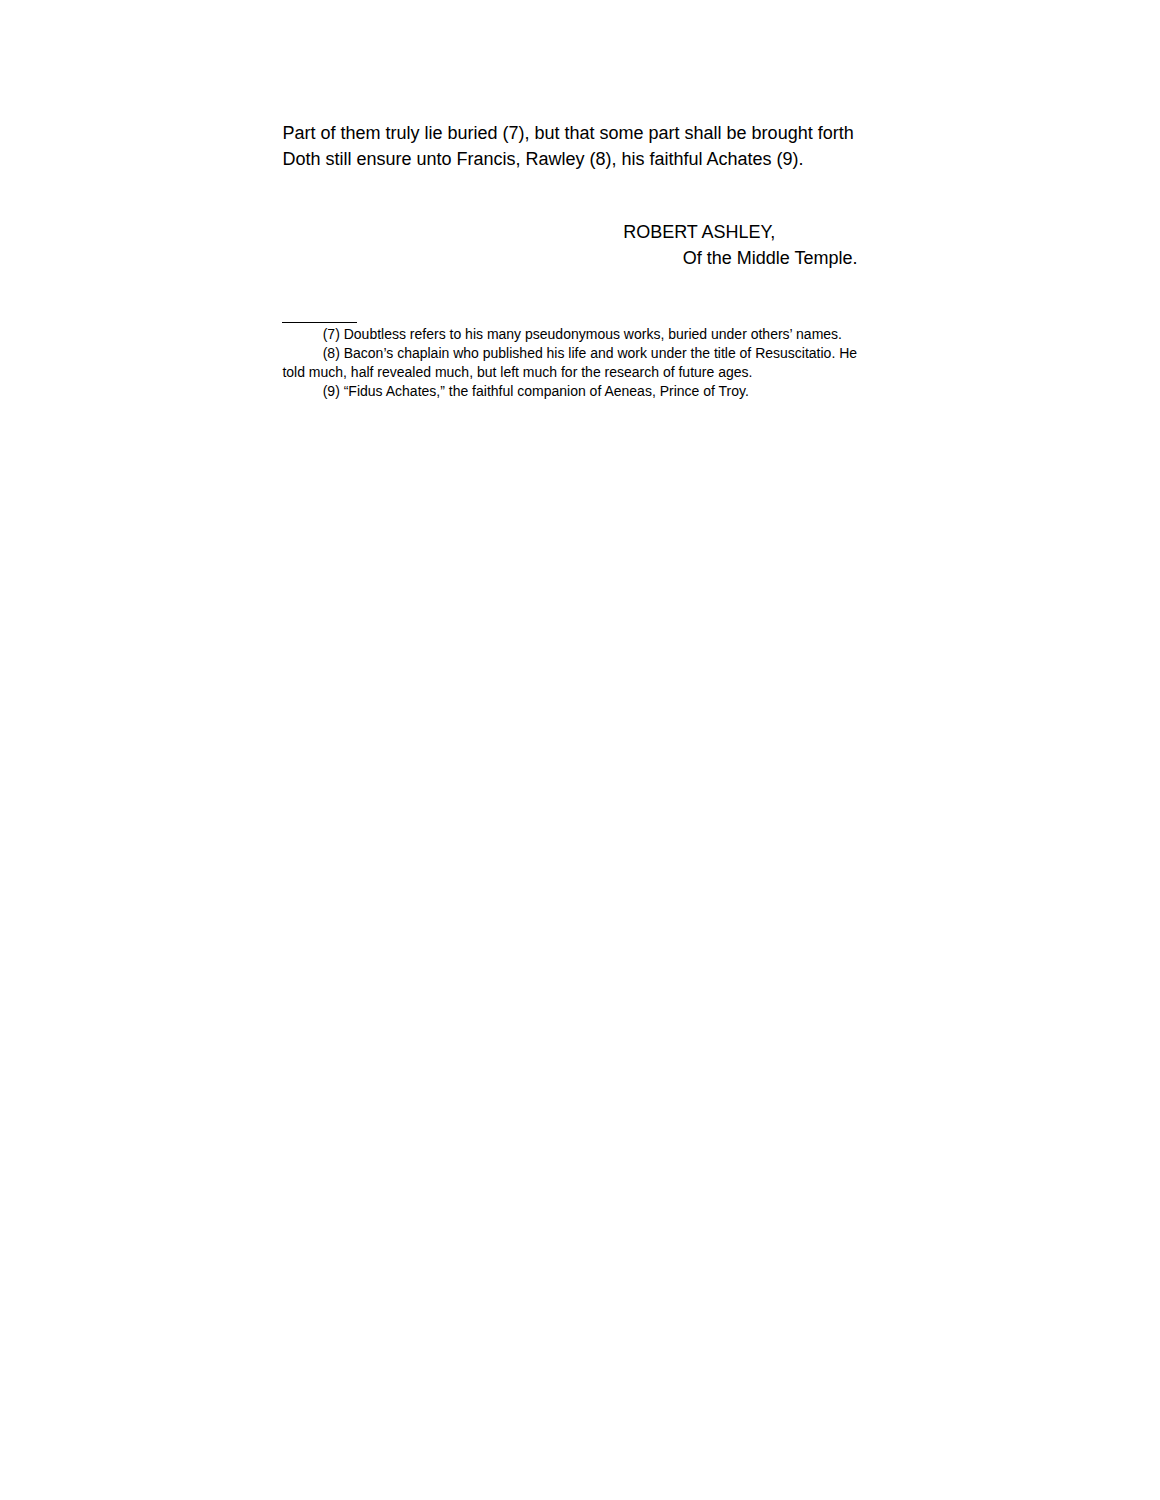Part of them truly lie buried (7), but that some part shall be brought forth
Doth still ensure unto Francis, Rawley (8), his faithful Achates (9).
ROBERT ASHLEY,
Of the Middle Temple.
(7) Doubtless refers to his many pseudonymous works, buried under others’ names.
(8) Bacon’s chaplain who published his life and work under the title of Resuscitatio. He told much, half revealed much, but left much for the research of future ages.
(9) “Fidus Achates,” the faithful companion of Aeneas, Prince of Troy.